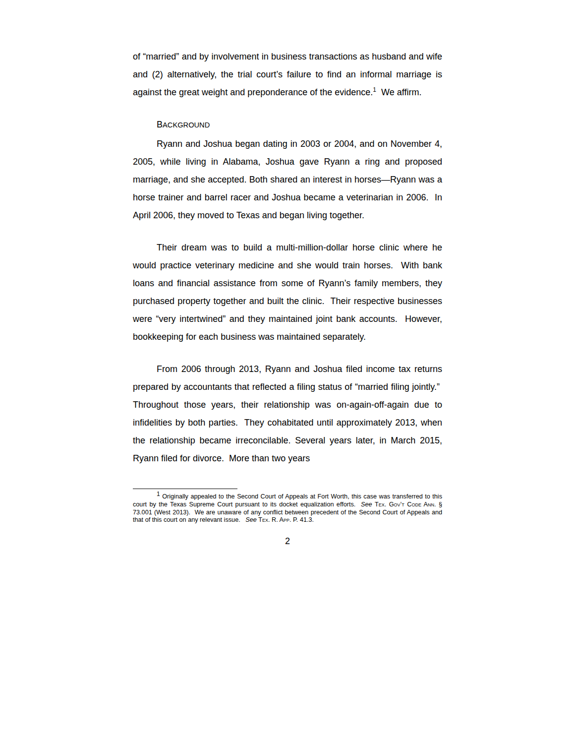of “married” and by involvement in business transactions as husband and wife and (2) alternatively, the trial court’s failure to find an informal marriage is against the great weight and preponderance of the evidence.1 We affirm.
BACKGROUND
Ryann and Joshua began dating in 2003 or 2004, and on November 4, 2005, while living in Alabama, Joshua gave Ryann a ring and proposed marriage, and she accepted. Both shared an interest in horses—Ryann was a horse trainer and barrel racer and Joshua became a veterinarian in 2006. In April 2006, they moved to Texas and began living together.
Their dream was to build a multi-million-dollar horse clinic where he would practice veterinary medicine and she would train horses. With bank loans and financial assistance from some of Ryann’s family members, they purchased property together and built the clinic. Their respective businesses were “very intertwined” and they maintained joint bank accounts. However, bookkeeping for each business was maintained separately.
From 2006 through 2013, Ryann and Joshua filed income tax returns prepared by accountants that reflected a filing status of “married filing jointly.” Throughout those years, their relationship was on-again-off-again due to infidelities by both parties. They cohabitated until approximately 2013, when the relationship became irreconcilable. Several years later, in March 2015, Ryann filed for divorce. More than two years
1 Originally appealed to the Second Court of Appeals at Fort Worth, this case was transferred to this court by the Texas Supreme Court pursuant to its docket equalization efforts. See Tex. Gov’t Code Ann. § 73.001 (West 2013). We are unaware of any conflict between precedent of the Second Court of Appeals and that of this court on any relevant issue. See Tex. R. App. P. 41.3.
2